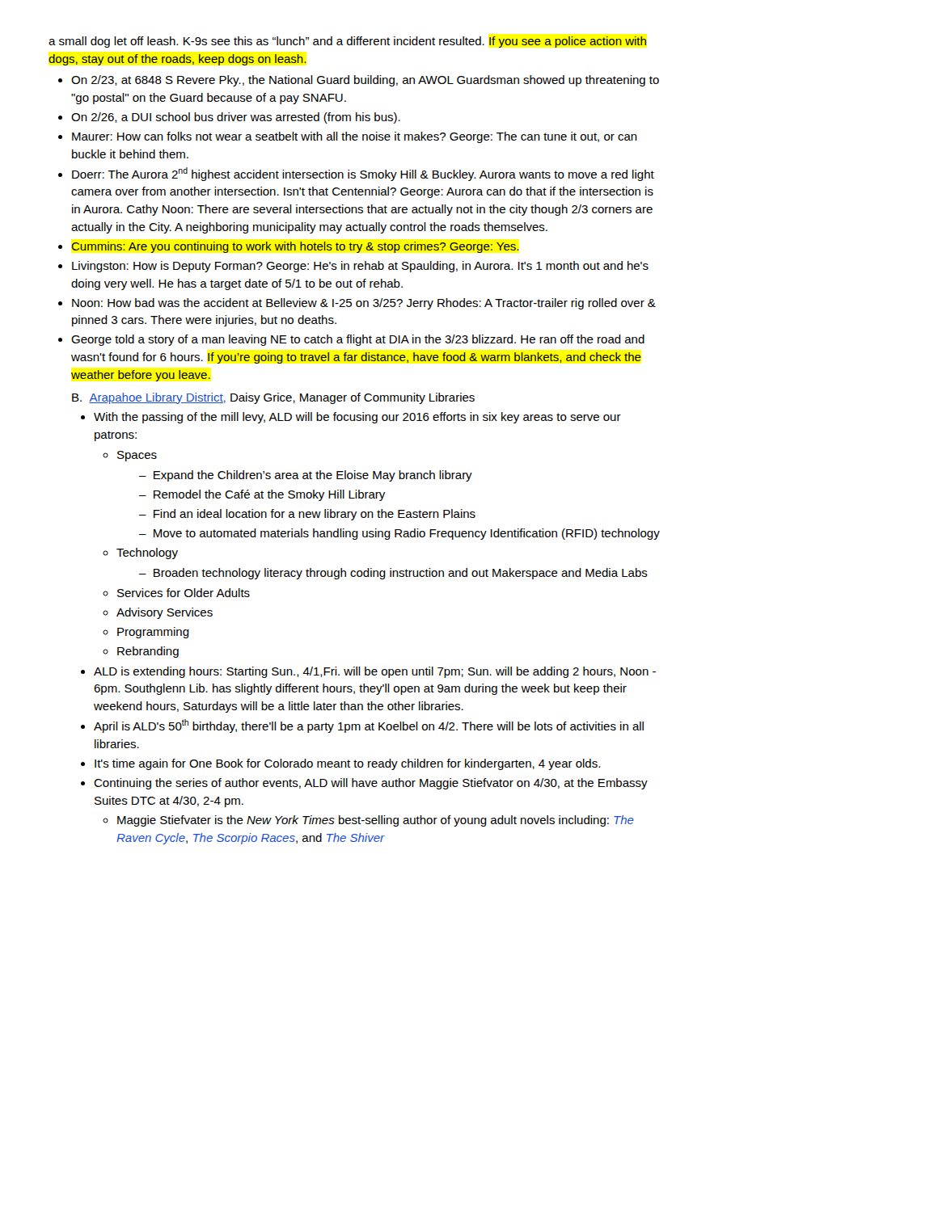a small dog let off leash. K-9s see this as “lunch” and a different incident resulted. If you see a police action with dogs, stay out of the roads, keep dogs on leash.
On 2/23, at 6848 S Revere Pky., the National Guard building, an AWOL Guardsman showed up threatening to "go postal" on the Guard because of a pay SNAFU.
On 2/26, a DUI school bus driver was arrested (from his bus).
Maurer: How can folks not wear a seatbelt with all the noise it makes? George: The can tune it out, or can buckle it behind them.
Doerr: The Aurora 2nd highest accident intersection is Smoky Hill & Buckley. Aurora wants to move a red light camera over from another intersection. Isn't that Centennial? George: Aurora can do that if the intersection is in Aurora. Cathy Noon: There are several intersections that are actually not in the city though 2/3 corners are actually in the City. A neighboring municipality may actually control the roads themselves.
Cummins: Are you continuing to work with hotels to try & stop crimes? George: Yes.
Livingston: How is Deputy Forman? George: He's in rehab at Spaulding, in Aurora. It's 1 month out and he's doing very well. He has a target date of 5/1 to be out of rehab.
Noon: How bad was the accident at Belleview & I-25 on 3/25? Jerry Rhodes: A Tractor-trailer rig rolled over & pinned 3 cars. There were injuries, but no deaths.
George told a story of a man leaving NE to catch a flight at DIA in the 3/23 blizzard. He ran off the road and wasn't found for 6 hours. If you’re going to travel a far distance, have food & warm blankets, and check the weather before you leave.
B. Arapahoe Library District, Daisy Grice, Manager of Community Libraries
With the passing of the mill levy, ALD will be focusing our 2016 efforts in six key areas to serve our patrons:
Spaces
Expand the Children’s area at the Eloise May branch library
Remodel the Café at the Smoky Hill Library
Find an ideal location for a new library on the Eastern Plains
Move to automated materials handling using Radio Frequency Identification (RFID) technology
Technology
Broaden technology literacy through coding instruction and out Makerspace and Media Labs
Services for Older Adults
Advisory Services
Programming
Rebranding
ALD is extending hours: Starting Sun., 4/1,Fri. will be open until 7pm; Sun. will be adding 2 hours, Noon - 6pm. Southglenn Lib. has slightly different hours, they'll open at 9am during the week but keep their weekend hours, Saturdays will be a little later than the other libraries.
April is ALD's 50th birthday, there'll be a party 1pm at Koelbel on 4/2. There will be lots of activities in all libraries.
It's time again for One Book for Colorado meant to ready children for kindergarten, 4 year olds.
Continuing the series of author events, ALD will have author Maggie Stiefvator on 4/30, at the Embassy Suites DTC at 4/30, 2-4 pm.
Maggie Stiefvater is the New York Times best-selling author of young adult novels including: The Raven Cycle, The Scorpio Races, and The Shiver